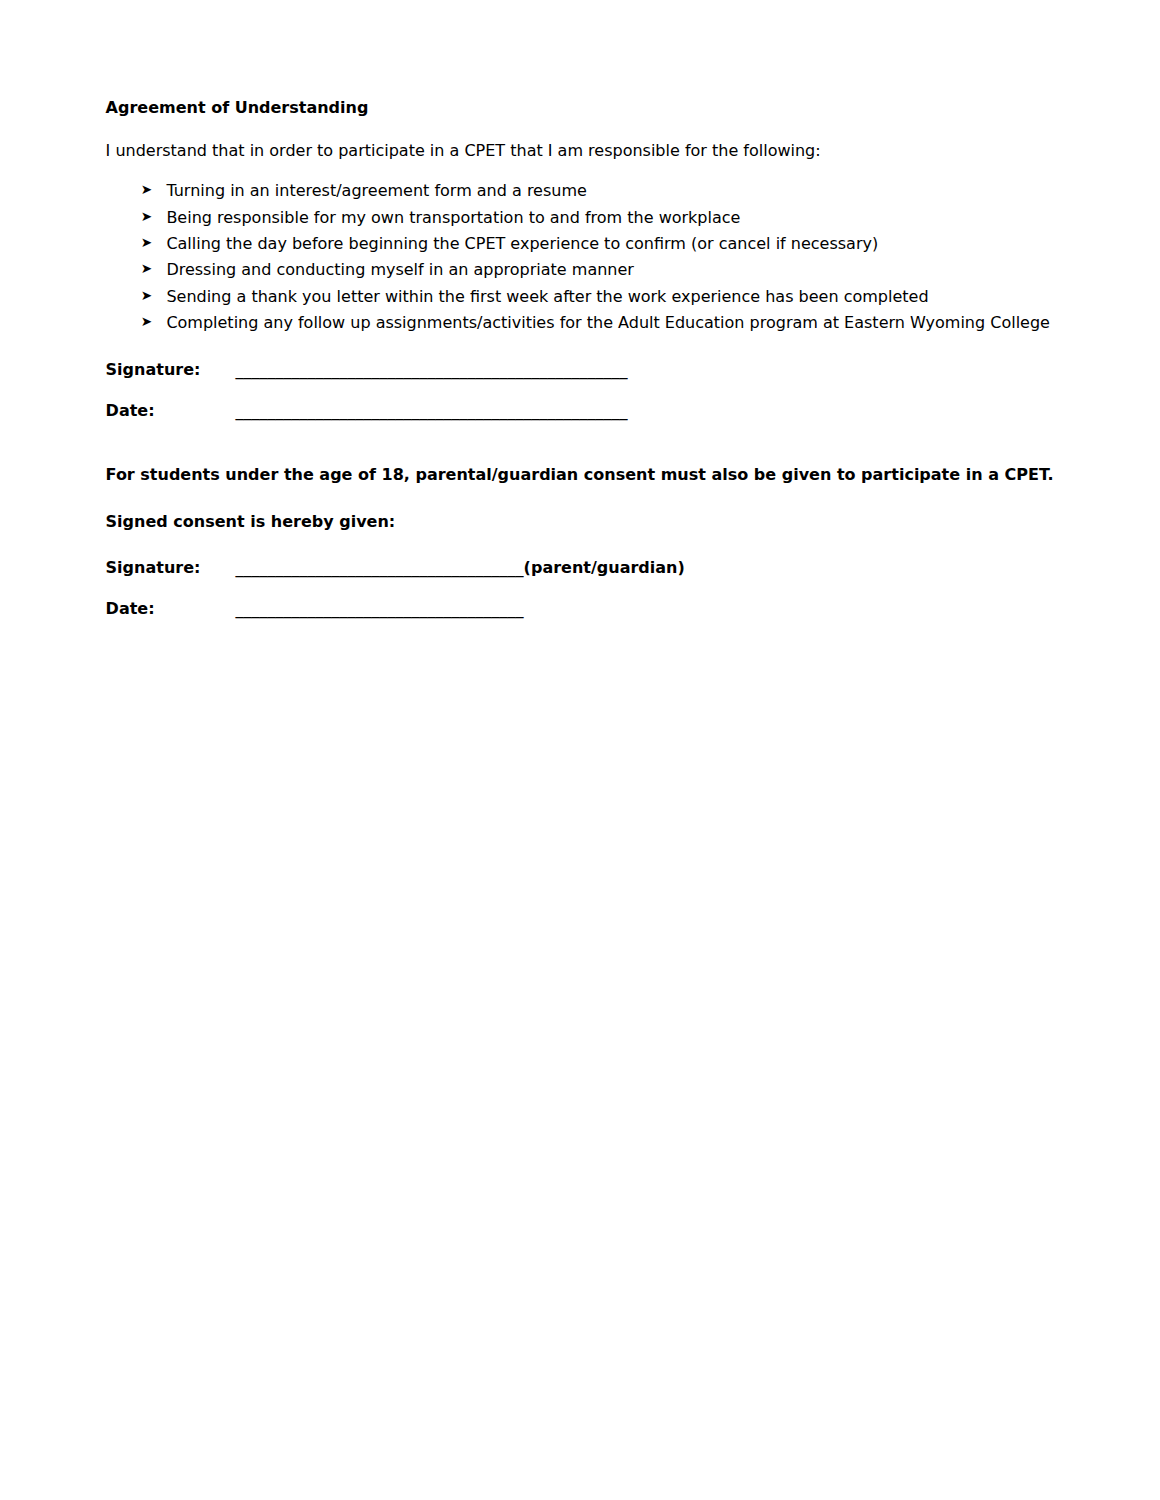Agreement of Understanding
I understand that in order to participate in a CPET that I am responsible for the following:
Turning in an interest/agreement form and a resume
Being responsible for my own transportation to and from the workplace
Calling the day before beginning the CPET experience to confirm (or cancel if necessary)
Dressing and conducting myself in an appropriate manner
Sending a thank you letter within the first week after the work experience has been completed
Completing any follow up assignments/activities for the Adult Education program at Eastern Wyoming College
| Signature: | _________________________________________________ |
| Date: | _________________________________________________ |
For students under the age of 18, parental/guardian consent must also be given to participate in a CPET.
Signed consent is hereby given:
| Signature: | ____________________________________ (parent/guardian) |
| Date: | ____________________________________ |